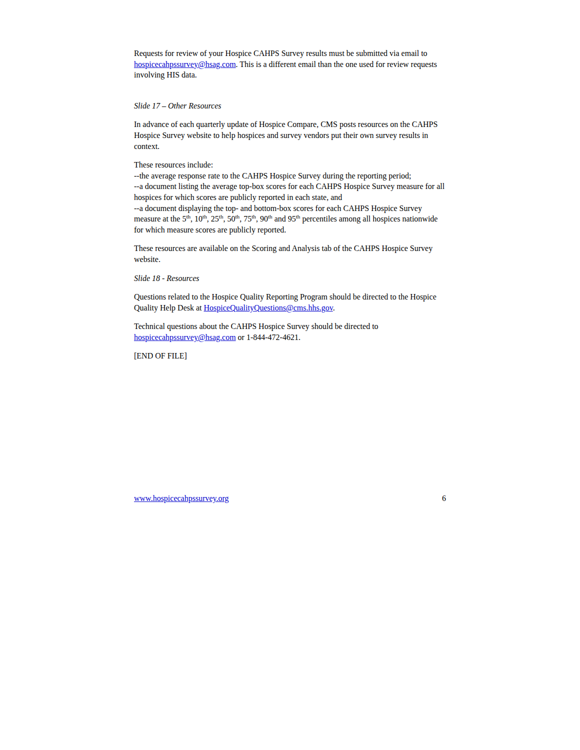Requests for review of your Hospice CAHPS Survey results must be submitted via email to hospicecahpssurvey@hsag.com. This is a different email than the one used for review requests involving HIS data.
Slide 17 – Other Resources
In advance of each quarterly update of Hospice Compare, CMS posts resources on the CAHPS Hospice Survey website to help hospices and survey vendors put their own survey results in context.
These resources include:
--the average response rate to the CAHPS Hospice Survey during the reporting period;
--a document listing the average top-box scores for each CAHPS Hospice Survey measure for all hospices for which scores are publicly reported in each state, and
--a document displaying the top- and bottom-box scores for each CAHPS Hospice Survey measure at the 5th, 10th, 25th, 50th, 75th, 90th and 95th percentiles among all hospices nationwide for which measure scores are publicly reported.
These resources are available on the Scoring and Analysis tab of the CAHPS Hospice Survey website.
Slide 18 - Resources
Questions related to the Hospice Quality Reporting Program should be directed to the Hospice Quality Help Desk at HospiceQualityQuestions@cms.hhs.gov.
Technical questions about the CAHPS Hospice Survey should be directed to hospicecahpssurvey@hsag.com or 1-844-472-4621.
[END OF FILE]
www.hospicecahpssurvey.org 6